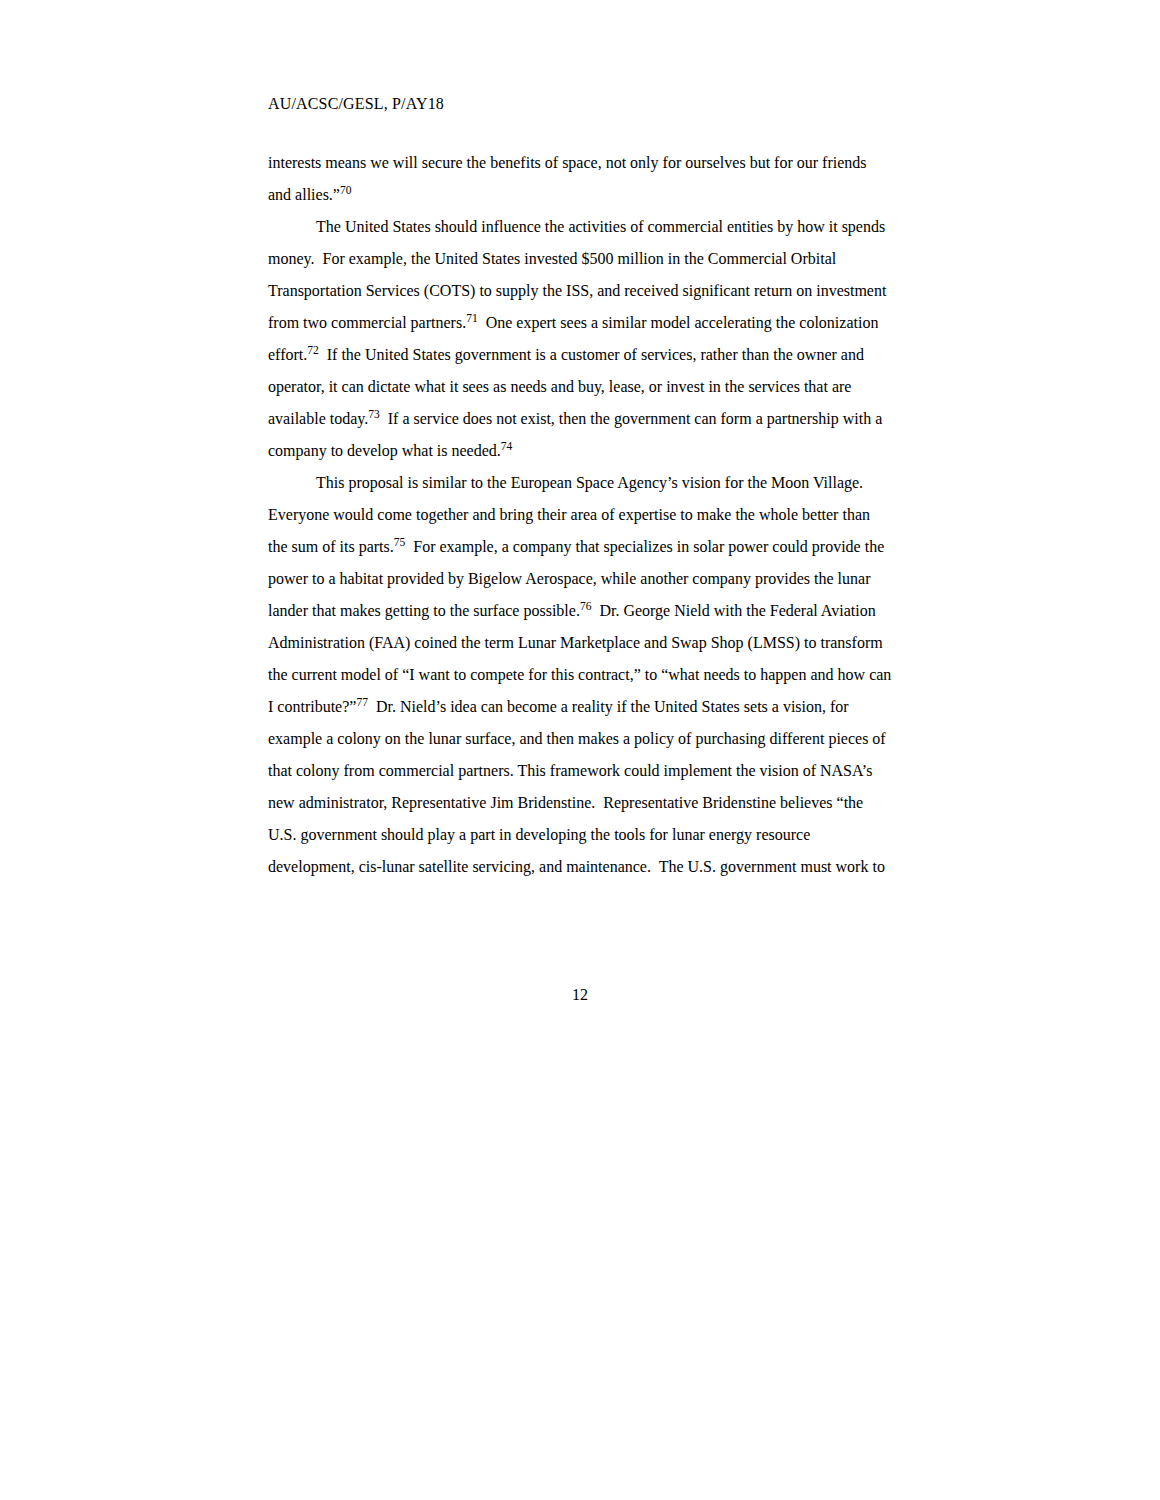AU/ACSC/GESL, P/AY18
interests means we will secure the benefits of space, not only for ourselves but for our friends and allies.”70
The United States should influence the activities of commercial entities by how it spends money. For example, the United States invested $500 million in the Commercial Orbital Transportation Services (COTS) to supply the ISS, and received significant return on investment from two commercial partners.71 One expert sees a similar model accelerating the colonization effort.72 If the United States government is a customer of services, rather than the owner and operator, it can dictate what it sees as needs and buy, lease, or invest in the services that are available today.73 If a service does not exist, then the government can form a partnership with a company to develop what is needed.74
This proposal is similar to the European Space Agency’s vision for the Moon Village. Everyone would come together and bring their area of expertise to make the whole better than the sum of its parts.75 For example, a company that specializes in solar power could provide the power to a habitat provided by Bigelow Aerospace, while another company provides the lunar lander that makes getting to the surface possible.76 Dr. George Nield with the Federal Aviation Administration (FAA) coined the term Lunar Marketplace and Swap Shop (LMSS) to transform the current model of “I want to compete for this contract,” to “what needs to happen and how can I contribute?”77 Dr. Nield’s idea can become a reality if the United States sets a vision, for example a colony on the lunar surface, and then makes a policy of purchasing different pieces of that colony from commercial partners. This framework could implement the vision of NASA’s new administrator, Representative Jim Bridenstine. Representative Bridenstine believes “the U.S. government should play a part in developing the tools for lunar energy resource development, cis-lunar satellite servicing, and maintenance. The U.S. government must work to
12